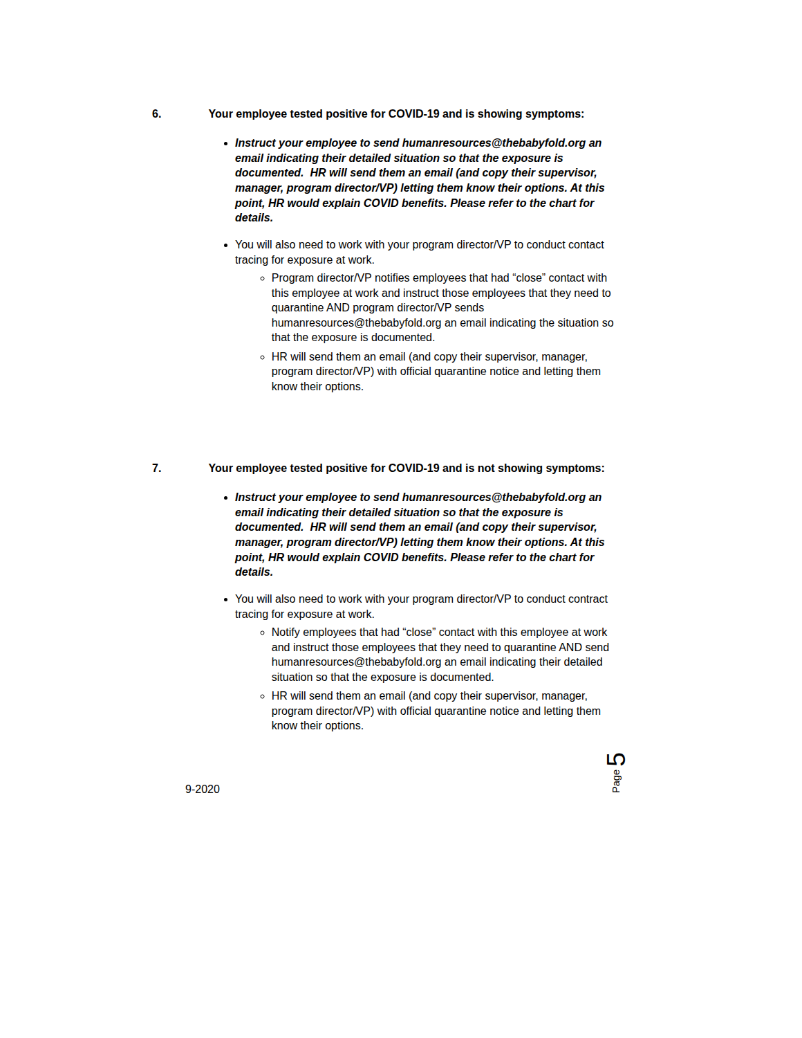6. Your employee tested positive for COVID-19 and is showing symptoms:
Instruct your employee to send humanresources@thebabyfold.org an email indicating their detailed situation so that the exposure is documented. HR will send them an email (and copy their supervisor, manager, program director/VP) letting them know their options. At this point, HR would explain COVID benefits. Please refer to the chart for details.
You will also need to work with your program director/VP to conduct contact tracing for exposure at work.
Program director/VP notifies employees that had “close” contact with this employee at work and instruct those employees that they need to quarantine AND program director/VP sends humanresources@thebabyfold.org an email indicating the situation so that the exposure is documented.
HR will send them an email (and copy their supervisor, manager, program director/VP) with official quarantine notice and letting them know their options.
7. Your employee tested positive for COVID-19 and is not showing symptoms:
Instruct your employee to send humanresources@thebabyfold.org an email indicating their detailed situation so that the exposure is documented. HR will send them an email (and copy their supervisor, manager, program director/VP) letting them know their options. At this point, HR would explain COVID benefits. Please refer to the chart for details.
You will also need to work with your program director/VP to conduct contract tracing for exposure at work.
Notify employees that had “close” contact with this employee at work and instruct those employees that they need to quarantine AND send humanresources@thebabyfold.org an email indicating their detailed situation so that the exposure is documented.
HR will send them an email (and copy their supervisor, manager, program director/VP) with official quarantine notice and letting them know their options.
9-2020
Page 5